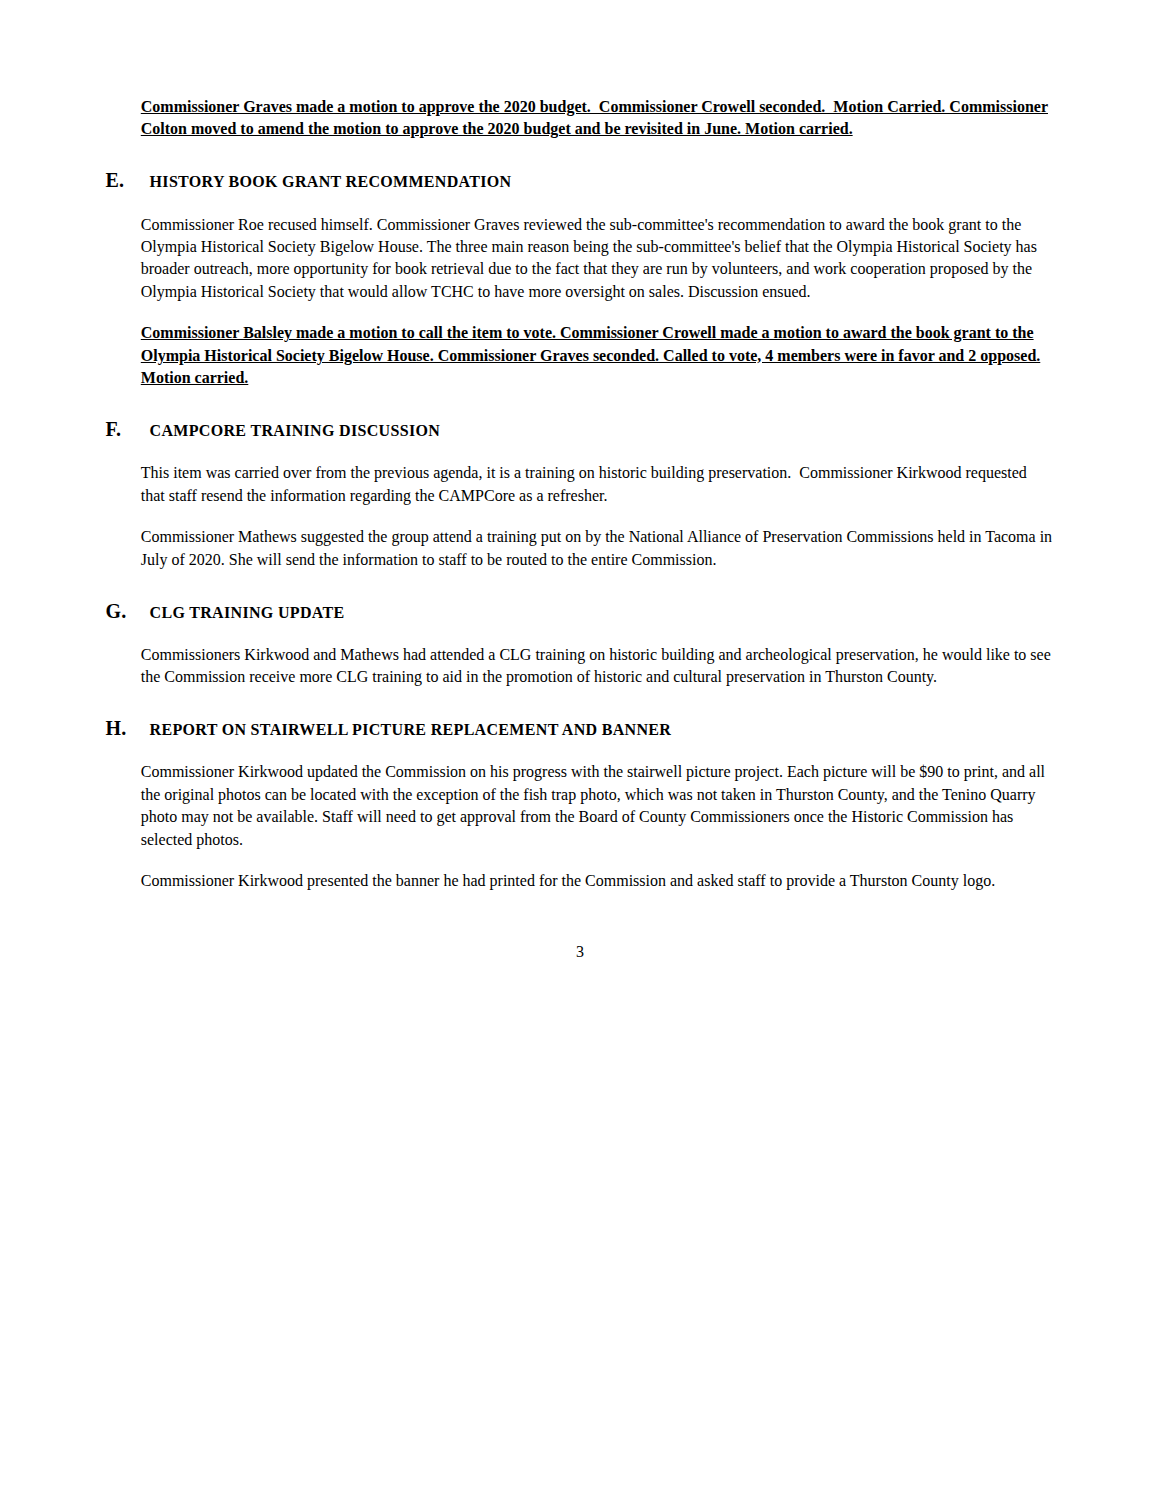Commissioner Graves made a motion to approve the 2020 budget. Commissioner Crowell seconded. Motion Carried. Commissioner Colton moved to amend the motion to approve the 2020 budget and be revisited in June. Motion carried.
E.
History Book Grant Recommendation
Commissioner Roe recused himself. Commissioner Graves reviewed the sub-committee's recommendation to award the book grant to the Olympia Historical Society Bigelow House. The three main reason being the sub-committee's belief that the Olympia Historical Society has broader outreach, more opportunity for book retrieval due to the fact that they are run by volunteers, and work cooperation proposed by the Olympia Historical Society that would allow TCHC to have more oversight on sales. Discussion ensued.
Commissioner Balsley made a motion to call the item to vote. Commissioner Crowell made a motion to award the book grant to the Olympia Historical Society Bigelow House. Commissioner Graves seconded. Called to vote, 4 members were in favor and 2 opposed. Motion carried.
F.
CAMPCore Training Discussion
This item was carried over from the previous agenda, it is a training on historic building preservation. Commissioner Kirkwood requested that staff resend the information regarding the CAMPCore as a refresher.
Commissioner Mathews suggested the group attend a training put on by the National Alliance of Preservation Commissions held in Tacoma in July of 2020. She will send the information to staff to be routed to the entire Commission.
G.
CLG Training Update
Commissioners Kirkwood and Mathews had attended a CLG training on historic building and archeological preservation, he would like to see the Commission receive more CLG training to aid in the promotion of historic and cultural preservation in Thurston County.
H.
Report on Stairwell Picture Replacement and Banner
Commissioner Kirkwood updated the Commission on his progress with the stairwell picture project. Each picture will be $90 to print, and all the original photos can be located with the exception of the fish trap photo, which was not taken in Thurston County, and the Tenino Quarry photo may not be available. Staff will need to get approval from the Board of County Commissioners once the Historic Commission has selected photos.
Commissioner Kirkwood presented the banner he had printed for the Commission and asked staff to provide a Thurston County logo.
3